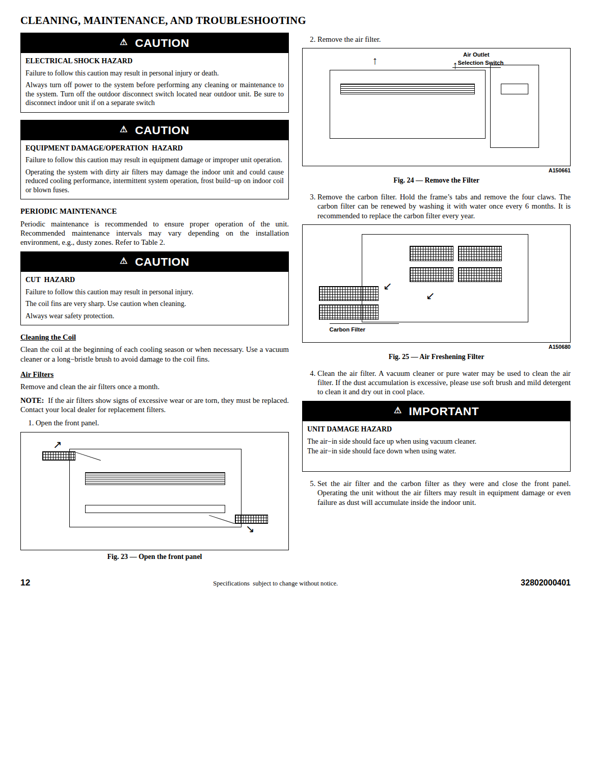CLEANING, MAINTENANCE, AND TROUBLESHOOTING
⚠CAUTION
ELECTRICAL SHOCK HAZARD
Failure to follow this caution may result in personal injury or death.
Always turn off power to the system before performing any cleaning or maintenance to the system. Turn off the outdoor disconnect switch located near outdoor unit. Be sure to disconnect indoor unit if on a separate switch
⚠CAUTION
EQUIPMENT DAMAGE/OPERATION HAZARD
Failure to follow this caution may result in equipment damage or improper unit operation.
Operating the system with dirty air filters may damage the indoor unit and could cause reduced cooling performance, intermittent system operation, frost build−up on indoor coil or blown fuses.
PERIODIC MAINTENANCE
Periodic maintenance is recommended to ensure proper operation of the unit. Recommended maintenance intervals may vary depending on the installation environment, e.g., dusty zones. Refer to Table 2.
⚠CAUTION
CUT HAZARD
Failure to follow this caution may result in personal injury.
The coil fins are very sharp. Use caution when cleaning.
Always wear safety protection.
Cleaning the Coil
Clean the coil at the beginning of each cooling season or when necessary. Use a vacuum cleaner or a long−bristle brush to avoid damage to the coil fins.
Air Filters
Remove and clean the air filters once a month.
NOTE: If the air filters show signs of excessive wear or are torn, they must be replaced. Contact your local dealer for replacement filters.
Open the front panel.
↗
↘
Fig. 23 — Open the front panel
Remove the air filter.
↑
↑
Air Outlet
Selection Switch
A150661
Fig. 24 — Remove the Filter
Remove the carbon filter. Hold the frame’s tabs and remove the four claws. The carbon filter can be renewed by washing it with water once every 6 months. It is recommended to replace the carbon filter every year.
↙
↙
Carbon Filter
A150680
Fig. 25 — Air Freshening Filter
Clean the air filter. A vacuum cleaner or pure water may be used to clean the air filter. If the dust accumulation is excessive, please use soft brush and mild detergent to clean it and dry out in cool place.
⚠IMPORTANT
UNIT DAMAGE HAZARD
The air−in side should face up when using vacuum cleaner.
The air−in side should face down when using water.
Set the air filter and the carbon filter as they were and close the front panel. Operating the unit without the air filters may result in equipment damage or even failure as dust will accumulate inside the indoor unit.
12 Specifications subject to change without notice. 32802000401